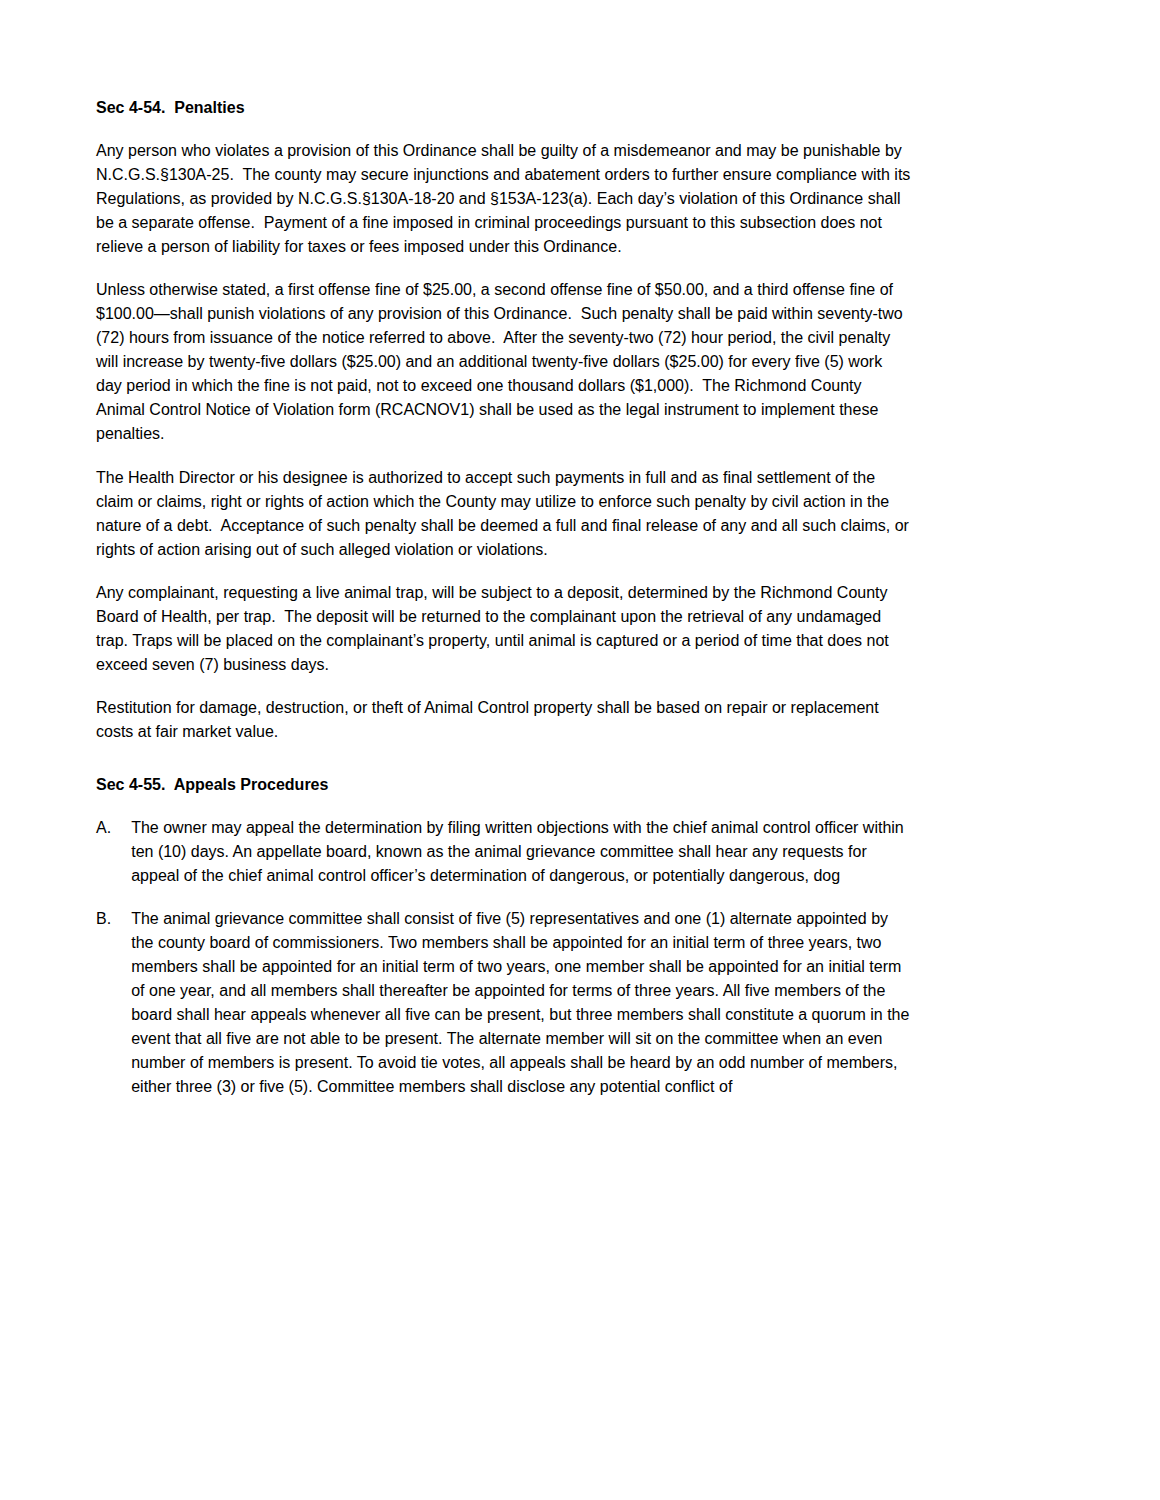Sec 4-54. Penalties
Any person who violates a provision of this Ordinance shall be guilty of a misdemeanor and may be punishable by N.C.G.S.§130A-25. The county may secure injunctions and abatement orders to further ensure compliance with its Regulations, as provided by N.C.G.S.§130A-18-20 and §153A-123(a). Each day’s violation of this Ordinance shall be a separate offense. Payment of a fine imposed in criminal proceedings pursuant to this subsection does not relieve a person of liability for taxes or fees imposed under this Ordinance.
Unless otherwise stated, a first offense fine of $25.00, a second offense fine of $50.00, and a third offense fine of $100.00—shall punish violations of any provision of this Ordinance. Such penalty shall be paid within seventy-two (72) hours from issuance of the notice referred to above. After the seventy-two (72) hour period, the civil penalty will increase by twenty-five dollars ($25.00) and an additional twenty-five dollars ($25.00) for every five (5) work day period in which the fine is not paid, not to exceed one thousand dollars ($1,000). The Richmond County Animal Control Notice of Violation form (RCACNOV1) shall be used as the legal instrument to implement these penalties.
The Health Director or his designee is authorized to accept such payments in full and as final settlement of the claim or claims, right or rights of action which the County may utilize to enforce such penalty by civil action in the nature of a debt. Acceptance of such penalty shall be deemed a full and final release of any and all such claims, or rights of action arising out of such alleged violation or violations.
Any complainant, requesting a live animal trap, will be subject to a deposit, determined by the Richmond County Board of Health, per trap. The deposit will be returned to the complainant upon the retrieval of any undamaged trap. Traps will be placed on the complainant’s property, until animal is captured or a period of time that does not exceed seven (7) business days.
Restitution for damage, destruction, or theft of Animal Control property shall be based on repair or replacement costs at fair market value.
Sec 4-55. Appeals Procedures
A. The owner may appeal the determination by filing written objections with the chief animal control officer within ten (10) days. An appellate board, known as the animal grievance committee shall hear any requests for appeal of the chief animal control officer’s determination of dangerous, or potentially dangerous, dog
B. The animal grievance committee shall consist of five (5) representatives and one (1) alternate appointed by the county board of commissioners. Two members shall be appointed for an initial term of three years, two members shall be appointed for an initial term of two years, one member shall be appointed for an initial term of one year, and all members shall thereafter be appointed for terms of three years. All five members of the board shall hear appeals whenever all five can be present, but three members shall constitute a quorum in the event that all five are not able to be present. The alternate member will sit on the committee when an even number of members is present. To avoid tie votes, all appeals shall be heard by an odd number of members, either three (3) or five (5). Committee members shall disclose any potential conflict of